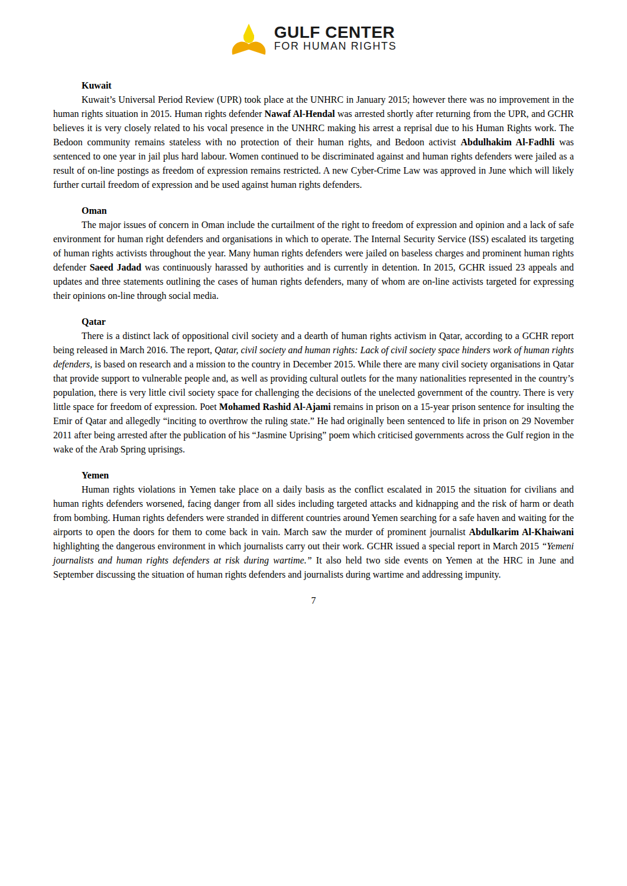GULF CENTER
FOR HUMAN RIGHTS
Kuwait
Kuwait’s Universal Period Review (UPR) took place at the UNHRC in January 2015; however there was no improvement in the human rights situation in 2015. Human rights defender Nawaf Al-Hendal was arrested shortly after returning from the UPR, and GCHR believes it is very closely related to his vocal presence in the UNHRC making his arrest a reprisal due to his Human Rights work. The Bedoon community remains stateless with no protection of their human rights, and Bedoon activist Abdulhakim Al-Fadhli was sentenced to one year in jail plus hard labour. Women continued to be discriminated against and human rights defenders were jailed as a result of on-line postings as freedom of expression remains restricted. A new Cyber-Crime Law was approved in June which will likely further curtail freedom of expression and be used against human rights defenders.
Oman
The major issues of concern in Oman include the curtailment of the right to freedom of expression and opinion and a lack of safe environment for human right defenders and organisations in which to operate. The Internal Security Service (ISS) escalated its targeting of human rights activists throughout the year. Many human rights defenders were jailed on baseless charges and prominent human rights defender Saeed Jadad was continuously harassed by authorities and is currently in detention. In 2015, GCHR issued 23 appeals and updates and three statements outlining the cases of human rights defenders, many of whom are on-line activists targeted for expressing their opinions on-line through social media.
Qatar
There is a distinct lack of oppositional civil society and a dearth of human rights activism in Qatar, according to a GCHR report being released in March 2016. The report, Qatar, civil society and human rights: Lack of civil society space hinders work of human rights defenders, is based on research and a mission to the country in December 2015. While there are many civil society organisations in Qatar that provide support to vulnerable people and, as well as providing cultural outlets for the many nationalities represented in the country’s population, there is very little civil society space for challenging the decisions of the unelected government of the country. There is very little space for freedom of expression. Poet Mohamed Rashid Al-Ajami remains in prison on a 15-year prison sentence for insulting the Emir of Qatar and allegedly “inciting to overthrow the ruling state.” He had originally been sentenced to life in prison on 29 November 2011 after being arrested after the publication of his “Jasmine Uprising” poem which criticised governments across the Gulf region in the wake of the Arab Spring uprisings.
Yemen
Human rights violations in Yemen take place on a daily basis as the conflict escalated in 2015 the situation for civilians and human rights defenders worsened, facing danger from all sides including targeted attacks and kidnapping and the risk of harm or death from bombing. Human rights defenders were stranded in different countries around Yemen searching for a safe haven and waiting for the airports to open the doors for them to come back in vain. March saw the murder of prominent journalist Abdulkarim Al-Khaiwani highlighting the dangerous environment in which journalists carry out their work. GCHR issued a special report in March 2015 “Yemeni journalists and human rights defenders at risk during wartime.” It also held two side events on Yemen at the HRC in June and September discussing the situation of human rights defenders and journalists during wartime and addressing impunity.
7